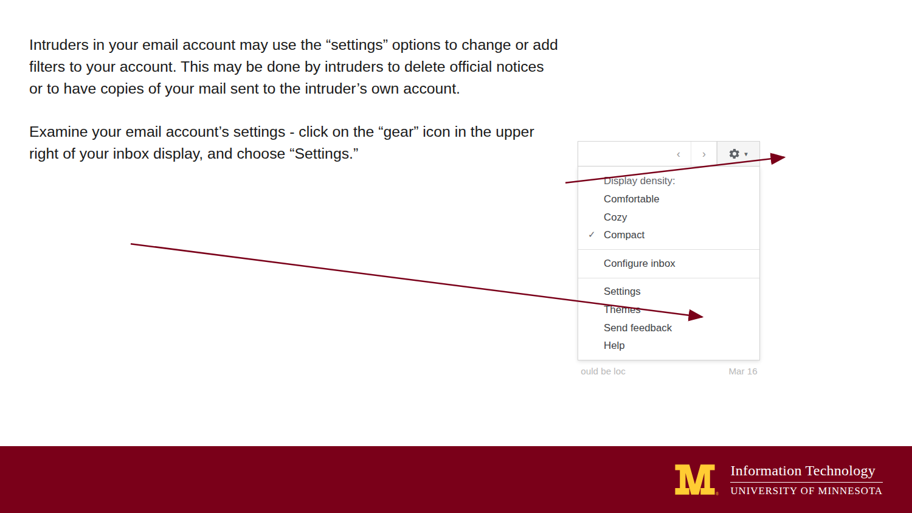Intruders in your email account may use the “settings” options to change or add filters to your account. This may be done by intruders to delete official notices or to have copies of your mail sent to the intruder’s own account.
Examine your email account’s settings - click on the “gear” icon in the upper right of your inbox display, and choose “Settings.”
‹
›
▼
Display density:
Comfortable
Cozy
Compact
Configure inbox
Settings
Themes
Send feedback
Help
ould be loc Mar 16
®
Information Technology
University of Minnesota